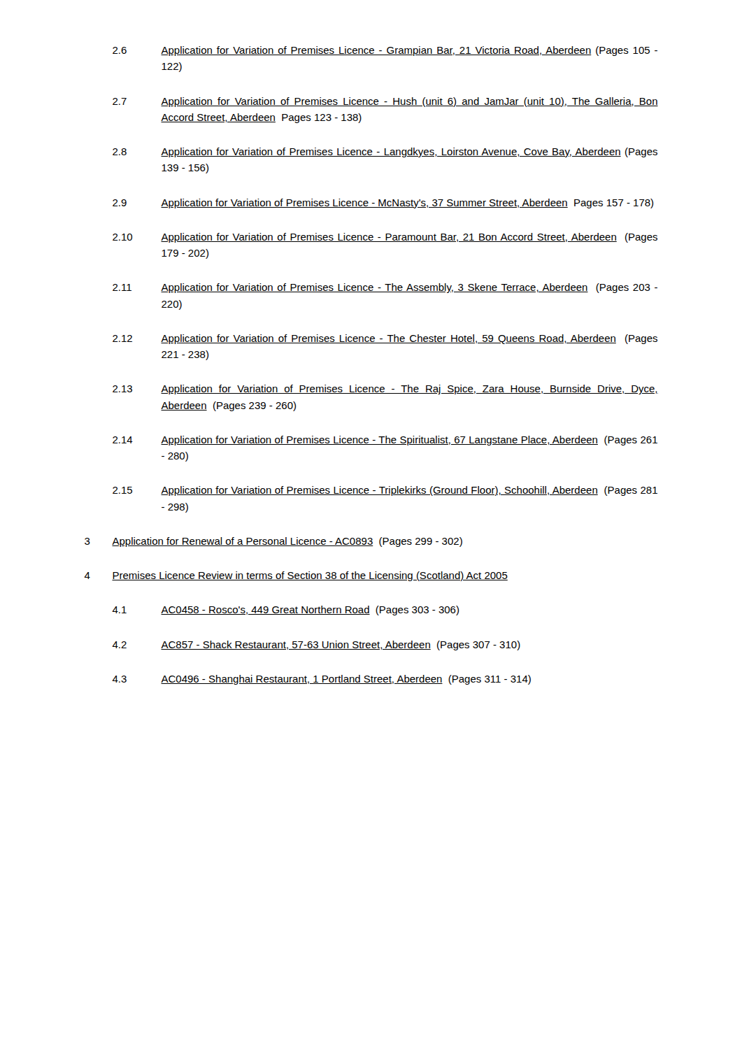2.6
Application for Variation of Premises Licence - Grampian Bar, 21 Victoria Road, Aberdeen (Pages 105 - 122)
2.7
Application for Variation of Premises Licence - Hush (unit 6) and JamJar (unit 10), The Galleria, Bon Accord Street, Aberdeen Pages 123 - 138)
2.8
Application for Variation of Premises Licence - Langdkyes, Loirston Avenue, Cove Bay, Aberdeen (Pages 139 - 156)
2.9
Application for Variation of Premises Licence - McNasty's, 37 Summer Street, Aberdeen Pages 157 - 178)
2.10
Application for Variation of Premises Licence - Paramount Bar, 21 Bon Accord Street, Aberdeen (Pages 179 - 202)
2.11
Application for Variation of Premises Licence - The Assembly, 3 Skene Terrace, Aberdeen (Pages 203 - 220)
2.12
Application for Variation of Premises Licence - The Chester Hotel, 59 Queens Road, Aberdeen (Pages 221 - 238)
2.13
Application for Variation of Premises Licence - The Raj Spice, Zara House, Burnside Drive, Dyce, Aberdeen (Pages 239 - 260)
2.14
Application for Variation of Premises Licence - The Spiritualist, 67 Langstane Place, Aberdeen (Pages 261 - 280)
2.15
Application for Variation of Premises Licence - Triplekirks (Ground Floor), Schoohill, Aberdeen (Pages 281 - 298)
3
Application for Renewal of a Personal Licence - AC0893 (Pages 299 - 302)
4
Premises Licence Review in terms of Section 38 of the Licensing (Scotland) Act 2005
4.1
AC0458 - Rosco's, 449 Great Northern Road (Pages 303 - 306)
4.2
AC857 - Shack Restaurant, 57-63 Union Street, Aberdeen (Pages 307 - 310)
4.3
AC0496 - Shanghai Restaurant, 1 Portland Street, Aberdeen (Pages 311 - 314)